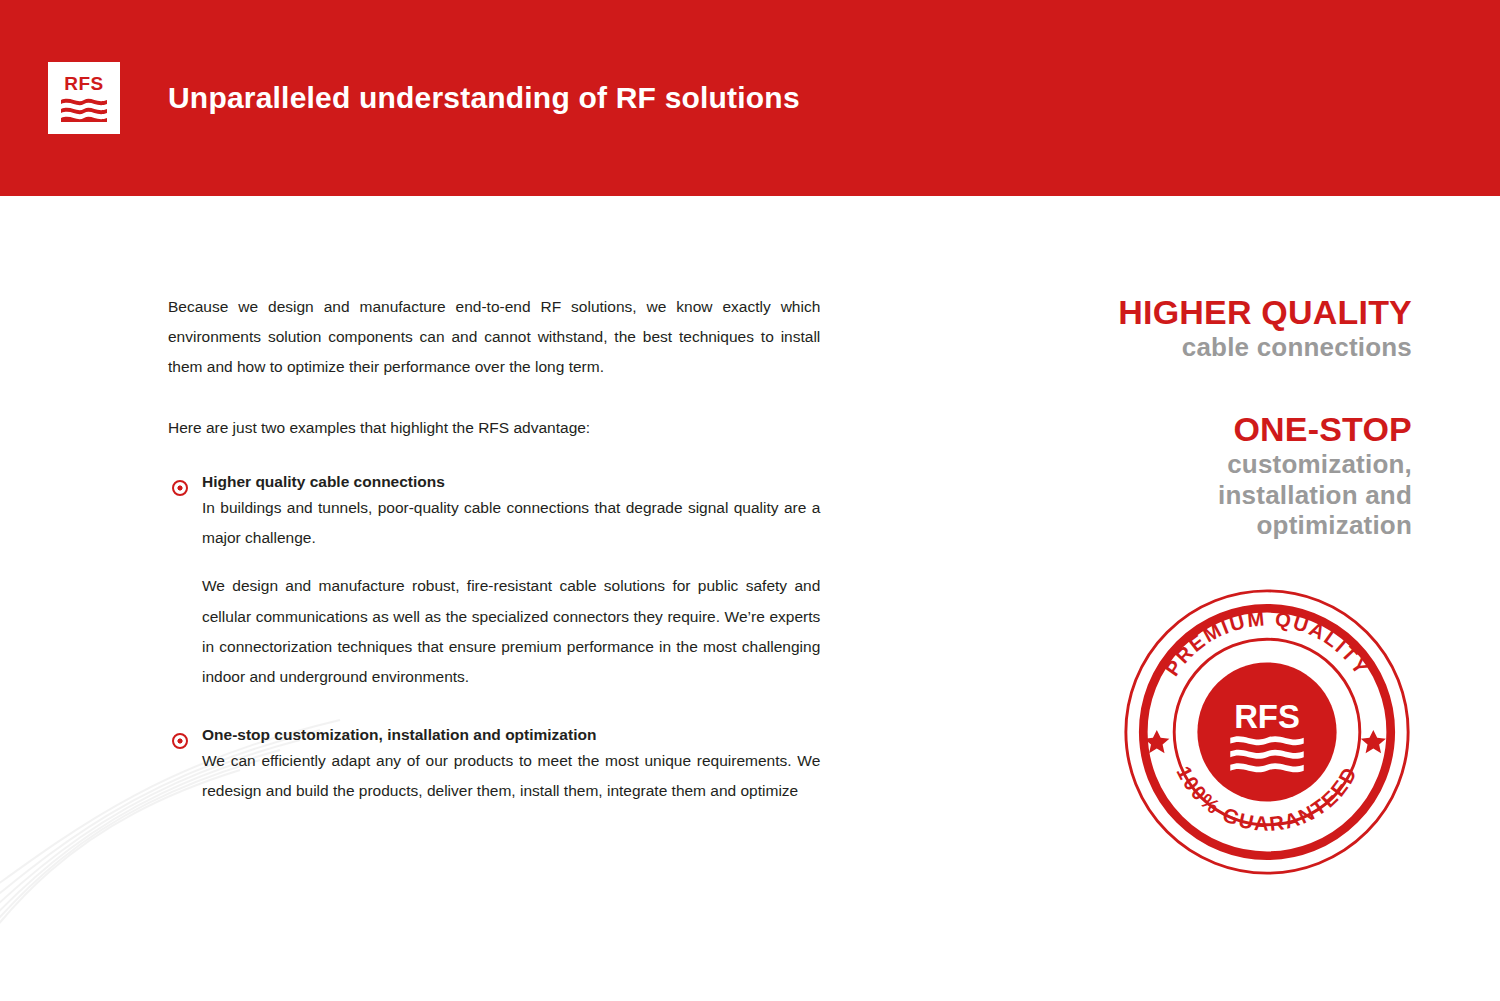RFS
Unparalleled understanding of RF solutions
Because we design and manufacture end-to-end RF solutions, we know exactly which environments solution components can and cannot withstand, the best techniques to install them and how to optimize their performance over the long term.
Here are just two examples that highlight the RFS advantage:
Higher quality cable connections
In buildings and tunnels, poor-quality cable connections that degrade signal quality are a major challenge.
We design and manufacture robust, fire-resistant cable solutions for public safety and cellular communications as well as the specialized connectors they require. We’re experts in connectorization techniques that ensure premium performance in the most challenging indoor and underground environments.
One-stop customization, installation and optimization
We can efficiently adapt any of our products to meet the most unique requirements. We redesign and build the products, deliver them, install them, integrate them and optimize
HIGHER QUALITY cable connections
ONE-STOP customization,
installation and
optimization
RFS PREMIUM QUALITY 100% GUARANTEED